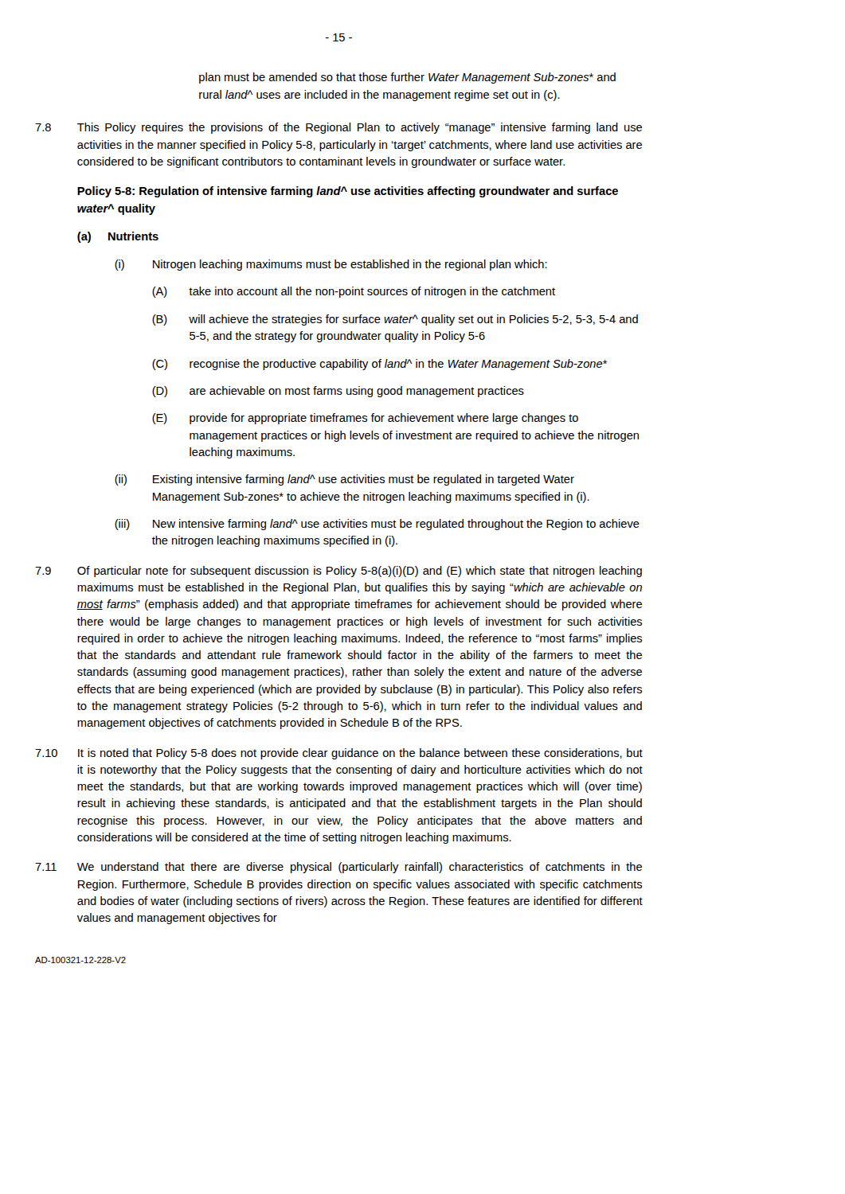- 15 -
plan must be amended so that those further Water Management Sub-zones* and rural land^ uses are included in the management regime set out in (c).
7.8
This Policy requires the provisions of the Regional Plan to actively “manage” intensive farming land use activities in the manner specified in Policy 5-8, particularly in ‘target’ catchments, where land use activities are considered to be significant contributors to contaminant levels in groundwater or surface water.
Policy 5-8: Regulation of intensive farming land^ use activities affecting groundwater and surface water^ quality
(a)
Nutrients
(i)
Nitrogen leaching maximums must be established in the regional plan which:
(A)
take into account all the non-point sources of nitrogen in the catchment
(B)
will achieve the strategies for surface water^ quality set out in Policies 5-2, 5-3, 5-4 and 5-5, and the strategy for groundwater quality in Policy 5-6
(C)
recognise the productive capability of land^ in the Water Management Sub-zone*
(D)
are achievable on most farms using good management practices
(E)
provide for appropriate timeframes for achievement where large changes to management practices or high levels of investment are required to achieve the nitrogen leaching maximums.
(ii)
Existing intensive farming land^ use activities must be regulated in targeted Water Management Sub-zones* to achieve the nitrogen leaching maximums specified in (i).
(iii)
New intensive farming land^ use activities must be regulated throughout the Region to achieve the nitrogen leaching maximums specified in (i).
7.9
Of particular note for subsequent discussion is Policy 5-8(a)(i)(D) and (E) which state that nitrogen leaching maximums must be established in the Regional Plan, but qualifies this by saying “which are achievable on most farms” (emphasis added) and that appropriate timeframes for achievement should be provided where there would be large changes to management practices or high levels of investment for such activities required in order to achieve the nitrogen leaching maximums. Indeed, the reference to “most farms” implies that the standards and attendant rule framework should factor in the ability of the farmers to meet the standards (assuming good management practices), rather than solely the extent and nature of the adverse effects that are being experienced (which are provided by subclause (B) in particular). This Policy also refers to the management strategy Policies (5-2 through to 5-6), which in turn refer to the individual values and management objectives of catchments provided in Schedule B of the RPS.
7.10
It is noted that Policy 5-8 does not provide clear guidance on the balance between these considerations, but it is noteworthy that the Policy suggests that the consenting of dairy and horticulture activities which do not meet the standards, but that are working towards improved management practices which will (over time) result in achieving these standards, is anticipated and that the establishment targets in the Plan should recognise this process. However, in our view, the Policy anticipates that the above matters and considerations will be considered at the time of setting nitrogen leaching maximums.
7.11
We understand that there are diverse physical (particularly rainfall) characteristics of catchments in the Region. Furthermore, Schedule B provides direction on specific values associated with specific catchments and bodies of water (including sections of rivers) across the Region. These features are identified for different values and management objectives for
AD-100321-12-228-V2